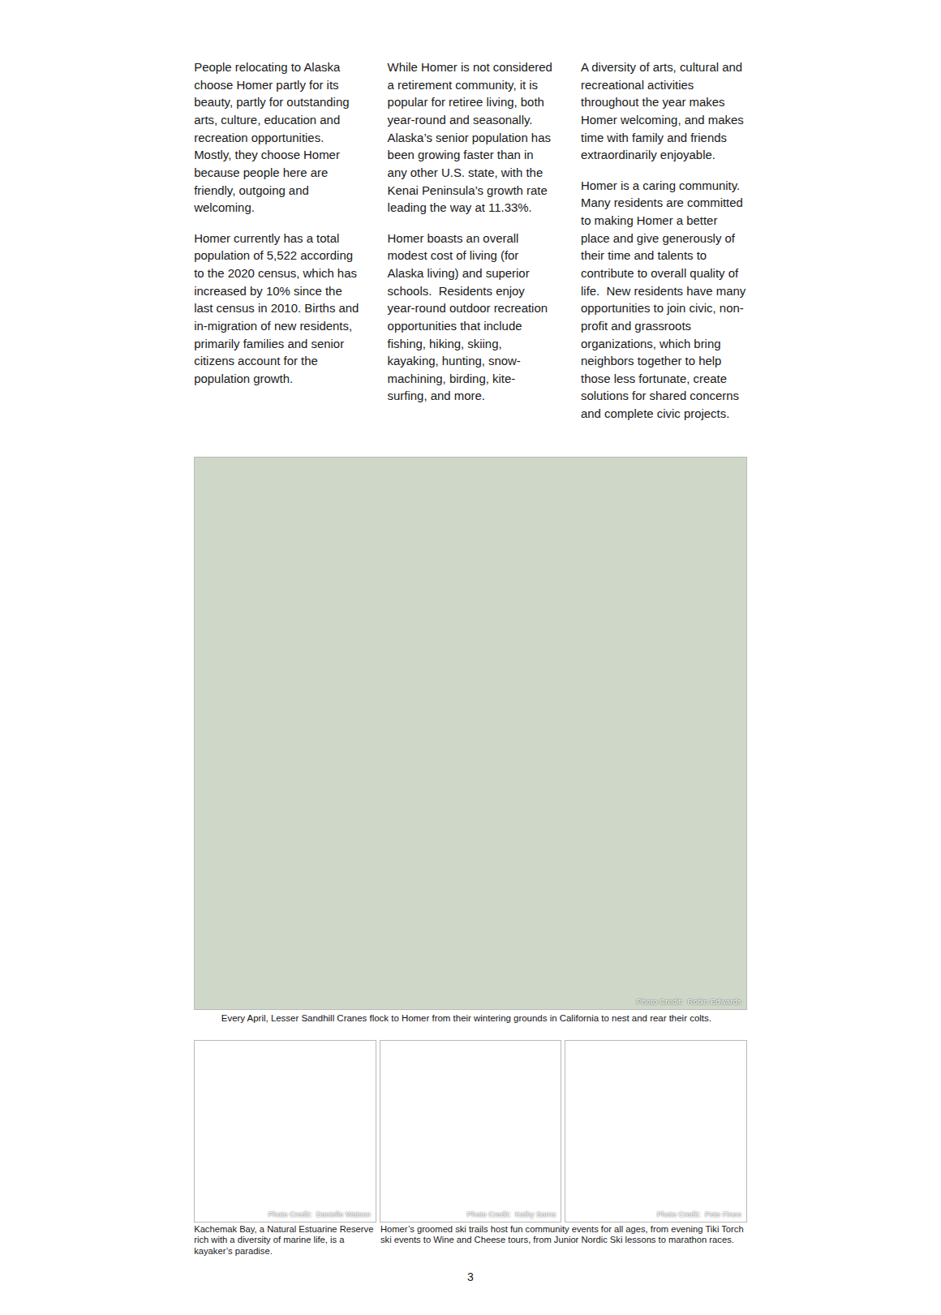People relocating to Alaska choose Homer partly for its beauty, partly for outstanding arts, culture, education and recreation opportunities. Mostly, they choose Homer because people here are friendly, outgoing and welcoming.
Homer currently has a total population of 5,522 according to the 2020 census, which has increased by 10% since the last census in 2010. Births and in-migration of new residents, primarily families and senior citizens account for the population growth.
While Homer is not considered a retirement community, it is popular for retiree living, both year-round and seasonally. Alaska’s senior population has been growing faster than in any other U.S. state, with the Kenai Peninsula’s growth rate leading the way at 11.33%.
Homer boasts an overall modest cost of living (for Alaska living) and superior schools. Residents enjoy year-round outdoor recreation opportunities that include fishing, hiking, skiing, kayaking, hunting, snow-machining, birding, kite-surfing, and more.
A diversity of arts, cultural and recreational activities throughout the year makes Homer welcoming, and makes time with family and friends extraordinarily enjoyable.
Homer is a caring community. Many residents are committed to making Homer a better place and give generously of their time and talents to contribute to overall quality of life. New residents have many opportunities to join civic, non-profit and grassroots organizations, which bring neighbors together to help those less fortunate, create solutions for shared concerns and complete civic projects.
Photo Credit: Robin Edwards
Every April, Lesser Sandhill Cranes flock to Homer from their wintering grounds in California to nest and rear their colts.
Photo Credit: Danielle Watson
Photo Credit: Kathy Sarns
Photo Credit: Pete Fineo
Kachemak Bay, a Natural Estuarine Reserve rich with a diversity of marine life, is a kayaker’s paradise.
Homer’s groomed ski trails host fun community events for all ages, from evening Tiki Torch ski events to Wine and Cheese tours, from Junior Nordic Ski lessons to marathon races.
3